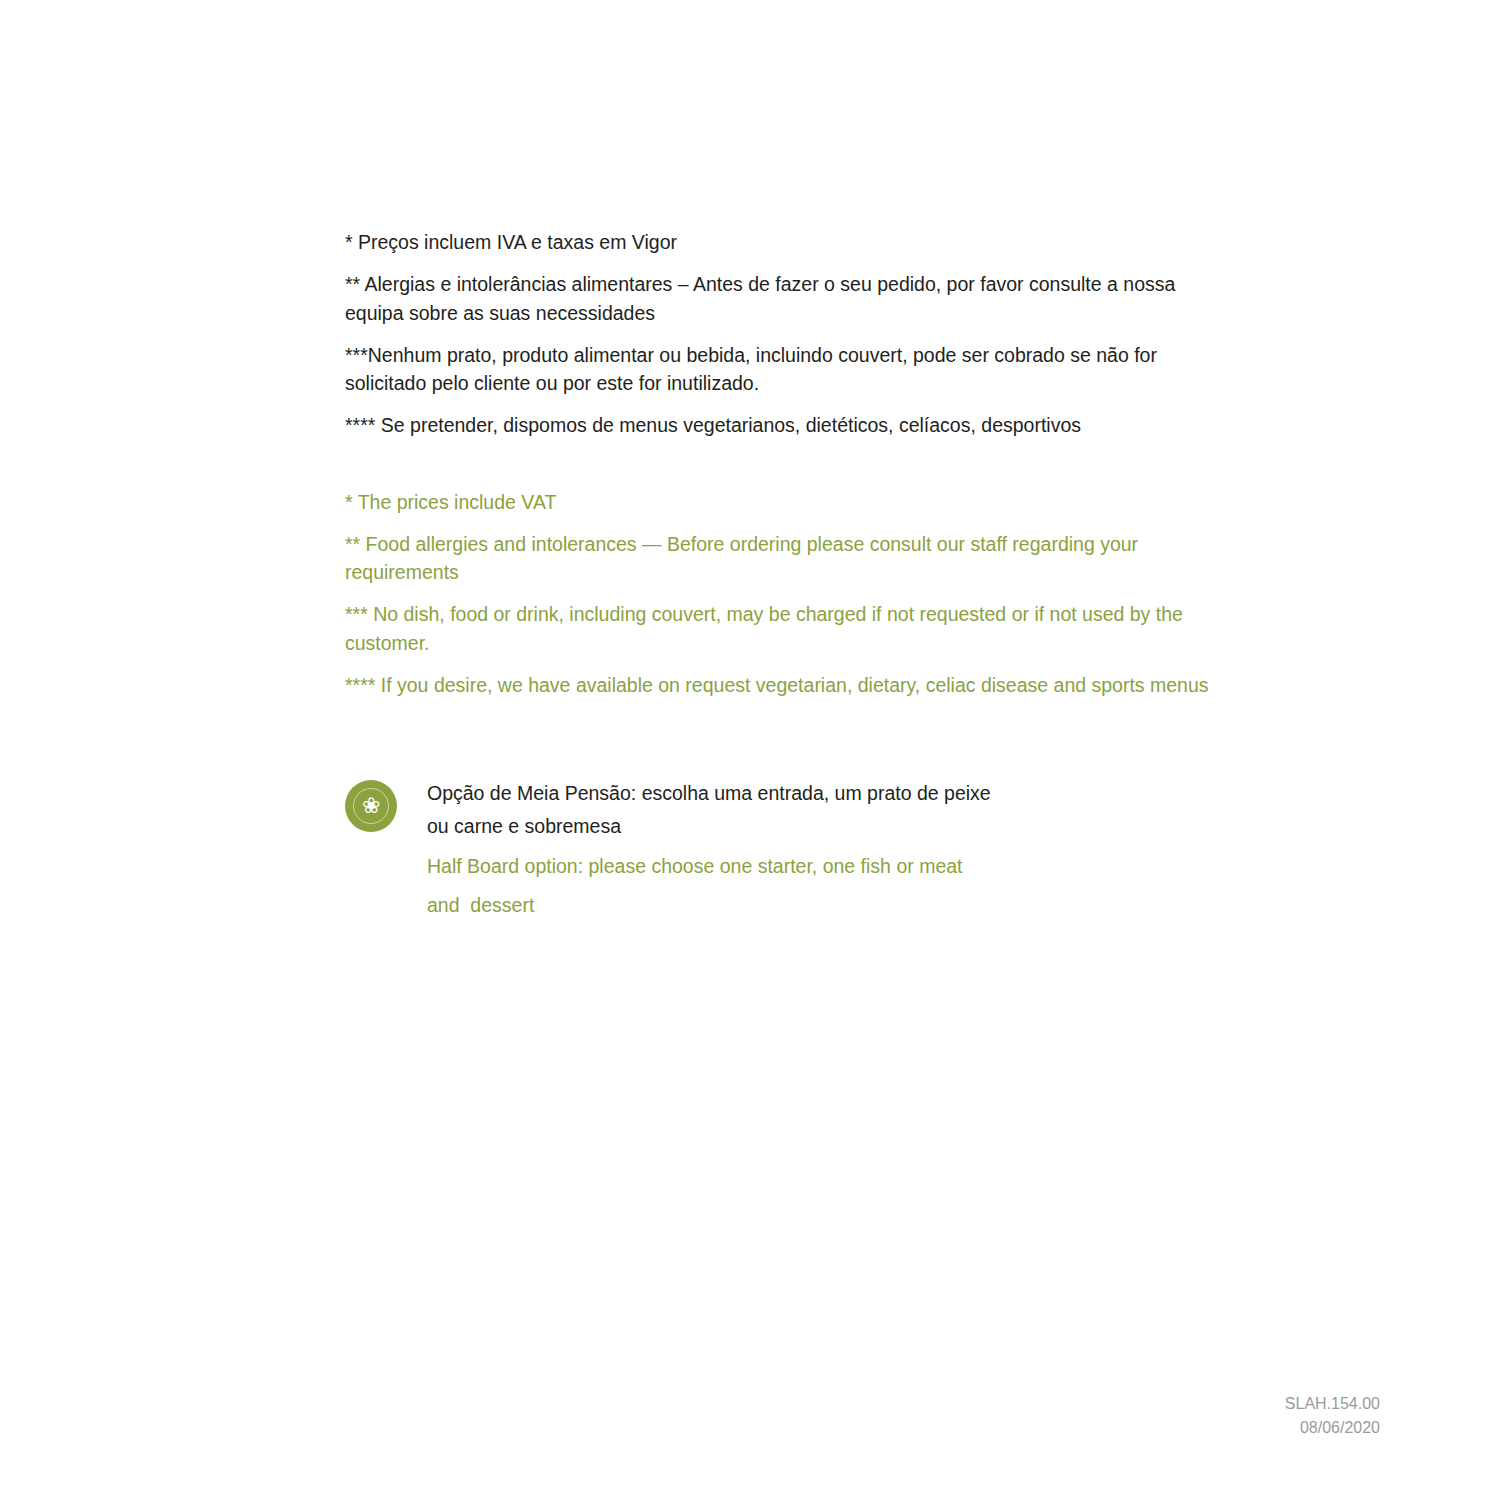* Preços incluem IVA e taxas em Vigor
** Alergias e intolerâncias alimentares – Antes de fazer o seu pedido, por favor consulte a nossa equipa sobre as suas necessidades
***Nenhum prato, produto alimentar ou bebida, incluindo couvert, pode ser cobrado se não for solicitado pelo cliente ou por este for inutilizado.
**** Se pretender, dispomos de menus vegetarianos, dietéticos, celíacos, desportivos
* The prices include VAT
** Food allergies and intolerances — Before ordering please consult our staff regarding your requirements
*** No dish, food or drink, including couvert, may be charged if not requested or if not used by the customer.
**** If you desire, we have available on request vegetarian, dietary, celiac disease and sports menus
Opção de Meia Pensão: escolha uma entrada, um prato de peixe
ou carne e sobremesa
Half Board option: please choose one starter, one fish or meat
and dessert
SLAH.154.00
08/06/2020